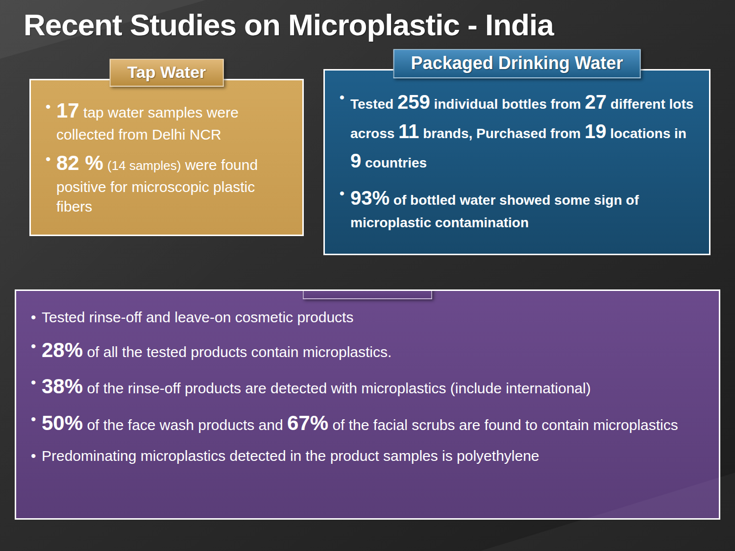Recent Studies on Microplastic - India
Tap Water
17 tap water samples were collected from Delhi NCR
82 % (14 samples) were found positive for microscopic plastic fibers
Packaged Drinking Water
Tested 259 individual bottles from 27 different lots across 11 brands, Purchased from 19 locations in 9 countries
93% of bottled water showed some sign of microplastic contamination
Cosmetics
Tested rinse-off and leave-on cosmetic products
28% of all the tested products contain microplastics.
38% of the rinse-off products are detected with microplastics (include international)
50% of the face wash products and 67% of the facial scrubs are found to contain microplastics
Predominating microplastics detected in the product samples is polyethylene